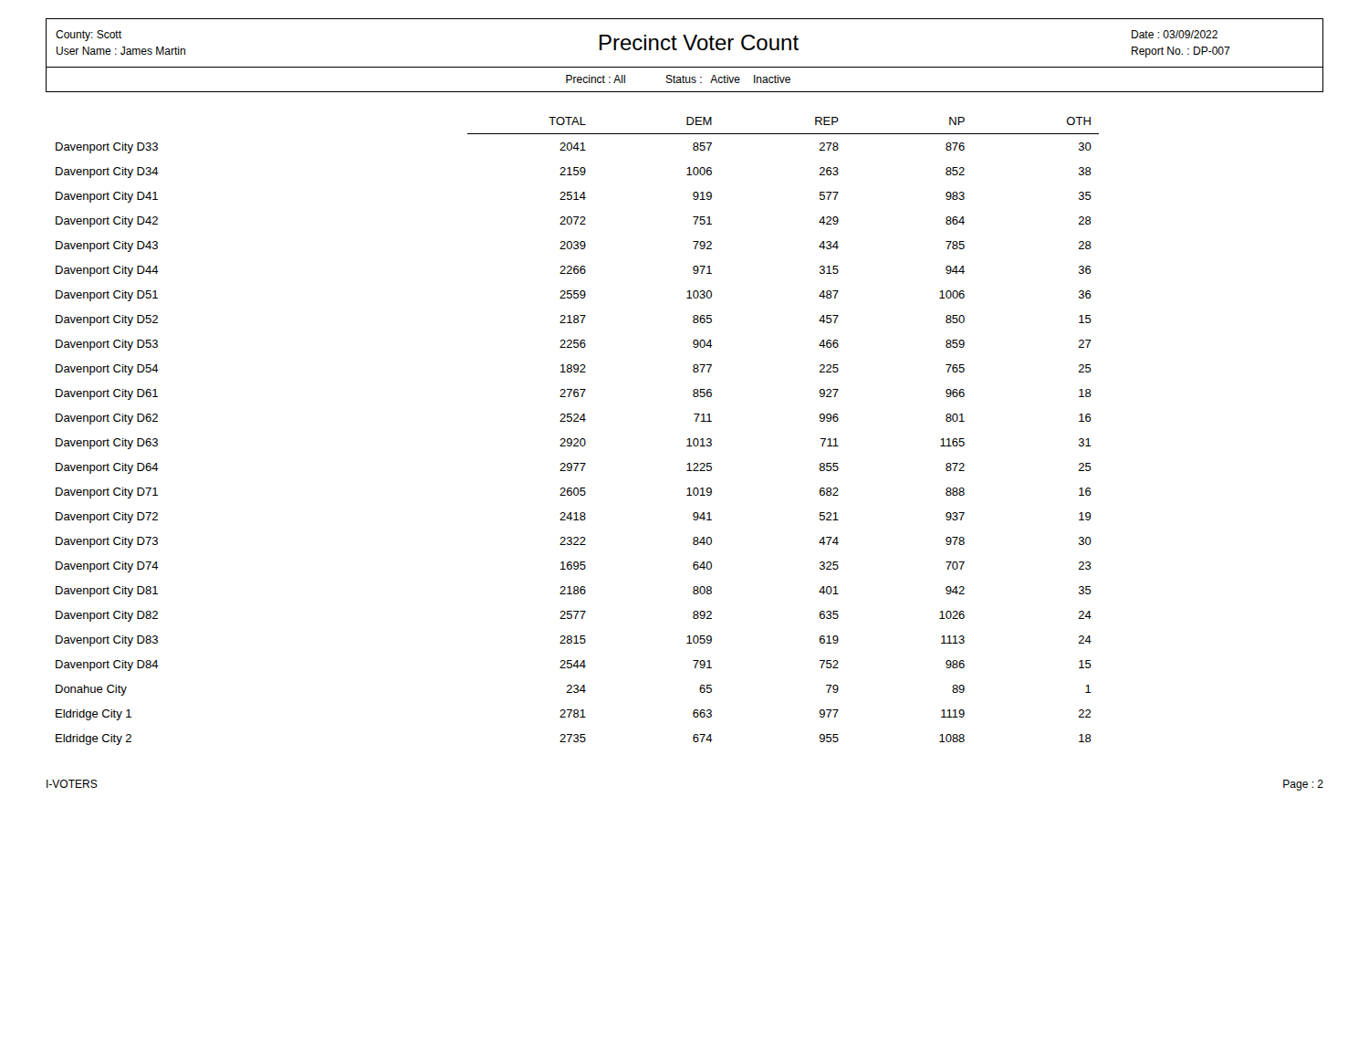County: Scott
User Name : James Martin
Precinct Voter Count
Date : 03/09/2022
Report No. : DP-007
Precinct : All Status : Active Inactive
| | TOTAL | DEM | REP | NP | OTH | |
| --- | --- | --- | --- | --- | --- | --- |
| Davenport City D33 | 2041 | 857 | 278 | 876 | 30 | |
| Davenport City D34 | 2159 | 1006 | 263 | 852 | 38 | |
| Davenport City D41 | 2514 | 919 | 577 | 983 | 35 | |
| Davenport City D42 | 2072 | 751 | 429 | 864 | 28 | |
| Davenport City D43 | 2039 | 792 | 434 | 785 | 28 | |
| Davenport City D44 | 2266 | 971 | 315 | 944 | 36 | |
| Davenport City D51 | 2559 | 1030 | 487 | 1006 | 36 | |
| Davenport City D52 | 2187 | 865 | 457 | 850 | 15 | |
| Davenport City D53 | 2256 | 904 | 466 | 859 | 27 | |
| Davenport City D54 | 1892 | 877 | 225 | 765 | 25 | |
| Davenport City D61 | 2767 | 856 | 927 | 966 | 18 | |
| Davenport City D62 | 2524 | 711 | 996 | 801 | 16 | |
| Davenport City D63 | 2920 | 1013 | 711 | 1165 | 31 | |
| Davenport City D64 | 2977 | 1225 | 855 | 872 | 25 | |
| Davenport City D71 | 2605 | 1019 | 682 | 888 | 16 | |
| Davenport City D72 | 2418 | 941 | 521 | 937 | 19 | |
| Davenport City D73 | 2322 | 840 | 474 | 978 | 30 | |
| Davenport City D74 | 1695 | 640 | 325 | 707 | 23 | |
| Davenport City D81 | 2186 | 808 | 401 | 942 | 35 | |
| Davenport City D82 | 2577 | 892 | 635 | 1026 | 24 | |
| Davenport City D83 | 2815 | 1059 | 619 | 1113 | 24 | |
| Davenport City D84 | 2544 | 791 | 752 | 986 | 15 | |
| Donahue City | 234 | 65 | 79 | 89 | 1 | |
| Eldridge City 1 | 2781 | 663 | 977 | 1119 | 22 | |
| Eldridge City 2 | 2735 | 674 | 955 | 1088 | 18 | |
I-VOTERS
Page : 2